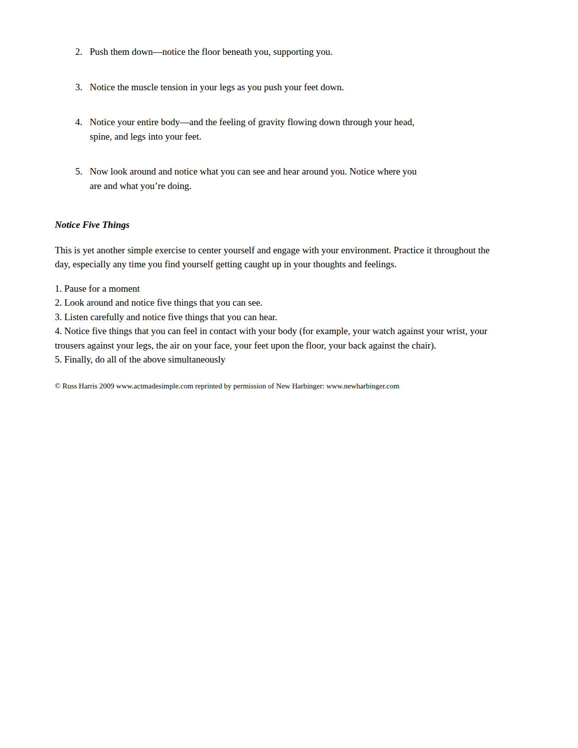Push them down—notice the floor beneath you, supporting you.
Notice the muscle tension in your legs as you push your feet down.
Notice your entire body—and the feeling of gravity flowing down through your head,
spine, and legs into your feet.
Now look around and notice what you can see and hear around you. Notice where you
are and what you’re doing.
Notice Five Things
This is yet another simple exercise to center yourself and engage with your environment. Practice it throughout the day, especially any time you find yourself getting caught up in your thoughts and feelings.
1. Pause for a moment
2. Look around and notice five things that you can see.
3. Listen carefully and notice five things that you can hear.
4. Notice five things that you can feel in contact with your body (for example, your watch against your wrist, your trousers against your legs, the air on your face, your feet upon the floor, your back against the chair).
5. Finally, do all of the above simultaneously
© Russ Harris 2009 www.actmadesimple.com reprinted by permission of New Harbinger: www.newharbinger.com